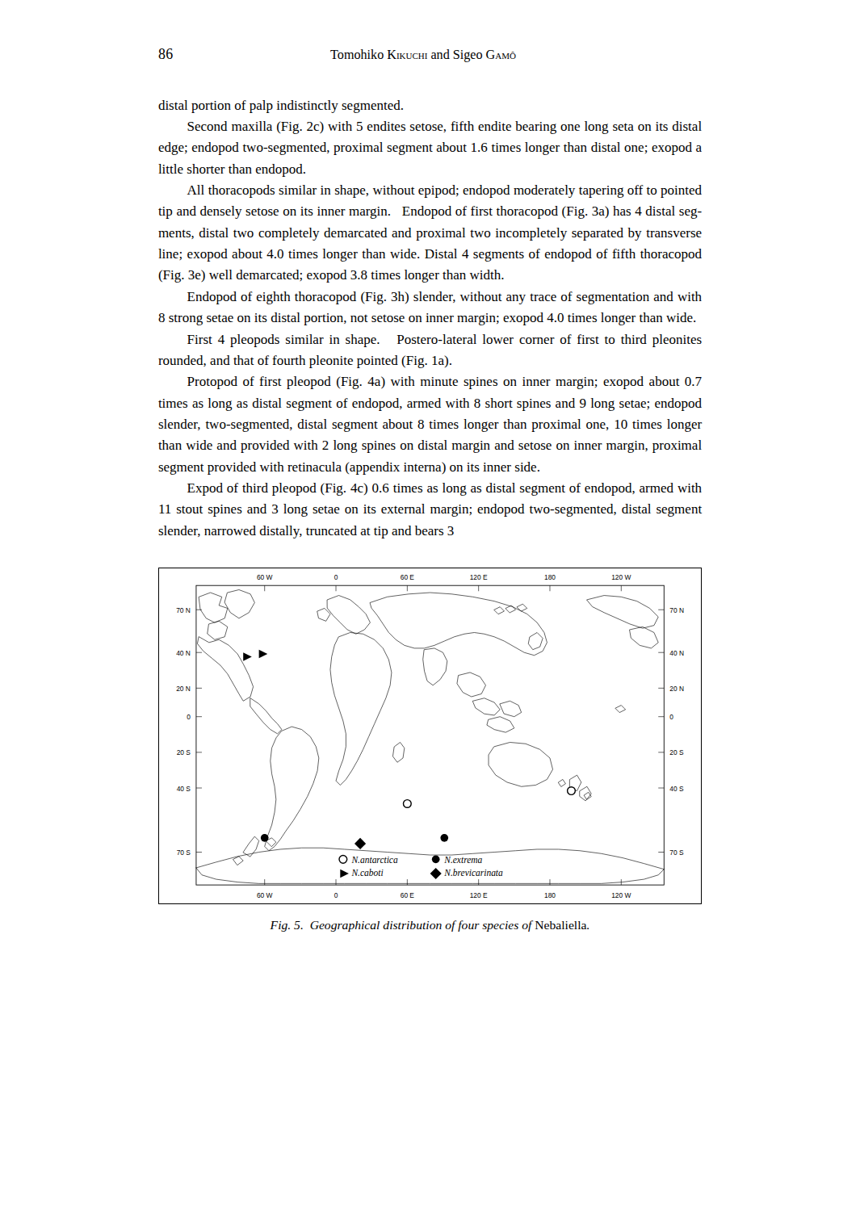86 Tomohiko Kikuchi and Sigeo Gamô
distal portion of palp indistinctly segmented.
Second maxilla (Fig. 2c) with 5 endites setose, fifth endite bearing one long seta on its distal edge; endopod two-segmented, proximal segment about 1.6 times longer than distal one; exopod a little shorter than endopod.
All thoracopods similar in shape, without epipod; endopod moderately tapering off to pointed tip and densely setose on its inner margin. Endopod of first thoracopod (Fig. 3a) has 4 distal segments, distal two completely demarcated and proximal two incompletely separated by transverse line; exopod about 4.0 times longer than wide. Distal 4 segments of endopod of fifth thoracopod (Fig. 3e) well demarcated; exopod 3.8 times longer than width.
Endopod of eighth thoracopod (Fig. 3h) slender, without any trace of segmentation and with 8 strong setae on its distal portion, not setose on inner margin; exopod 4.0 times longer than wide.
First 4 pleopods similar in shape. Postero-lateral lower corner of first to third pleonites rounded, and that of fourth pleonite pointed (Fig. 1a).
Protopod of first pleopod (Fig. 4a) with minute spines on inner margin; exopod about 0.7 times as long as distal segment of endopod, armed with 8 short spines and 9 long setae; endopod slender, two-segmented, distal segment about 8 times longer than proximal one, 10 times longer than wide and provided with 2 long spines on distal margin and setose on inner margin, proximal segment provided with retinacula (appendix interna) on its inner side.
Expod of third pleopod (Fig. 4c) 0.6 times as long as distal segment of endopod, armed with 11 stout spines and 3 long setae on its external margin; endopod two-segmented, distal segment slender, narrowed distally, truncated at tip and bears 3
60 W 0 60 E 120 E 180 120 W 60 W 0 60 E 120 E 180 120 W 70 N 40 N 20 N 0 20 S 40 S 70 S 70 N 40 N 20 N 0 20 S 40 S 70 S N.antarctica N.extrema N.caboti N.brevicarinata
Fig. 5. Geographical distribution of four species of Nebaliella.